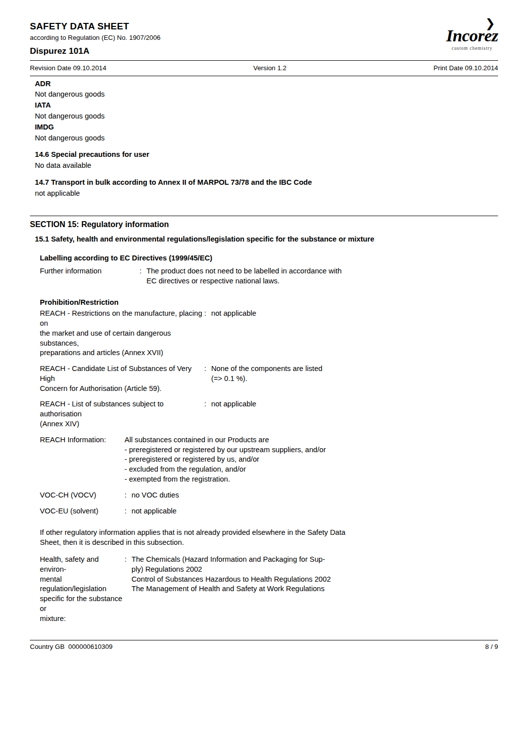❯
Incorez
custom chemistry
SAFETY DATA SHEET
according to Regulation (EC) No. 1907/2006
Dispurez 101A
Revision Date 09.10.2014 Version 1.2 Print Date 09.10.2014
ADR
Not dangerous goods
IATA
Not dangerous goods
IMDG
Not dangerous goods
14.6 Special precautions for user
No data available
14.7 Transport in bulk according to Annex II of MARPOL 73/78 and the IBC Code
not applicable
SECTION 15: Regulatory information
15.1 Safety, health and environmental regulations/legislation specific for the substance or mixture
Labelling according to EC Directives (1999/45/EC)
| Further information | : | The product does not need to be labelled in accordance with EC directives or respective national laws. |
Prohibition/Restriction
| REACH - Restrictions on the manufacture, placing on the market and use of certain dangerous substances, preparations and articles (Annex XVII) | : | not applicable |
| REACH - Candidate List of Substances of Very High Concern for Authorisation (Article 59). | : | None of the components are listed (=> 0.1 %). |
| REACH - List of substances subject to authorisation (Annex XIV) | : | not applicable |
| REACH Information: | All substances contained in our Products are - preregistered or registered by our upstream suppliers, and/or - preregistered or registered by us, and/or - excluded from the regulation, and/or - exempted from the registration. |
| VOC-CH (VOCV) | : | no VOC duties |
| VOC-EU (solvent) | : | not applicable |
If other regulatory information applies that is not already provided elsewhere in the Safety Data
Sheet, then it is described in this subsection.
| Health, safety and environ- mental regulation/legislation specific for the substance or mixture: | : | The Chemicals (Hazard Information and Packaging for Sup- ply) Regulations 2002 Control of Substances Hazardous to Health Regulations 2002 The Management of Health and Safety at Work Regulations |
Country GB 000000610309 8 / 9